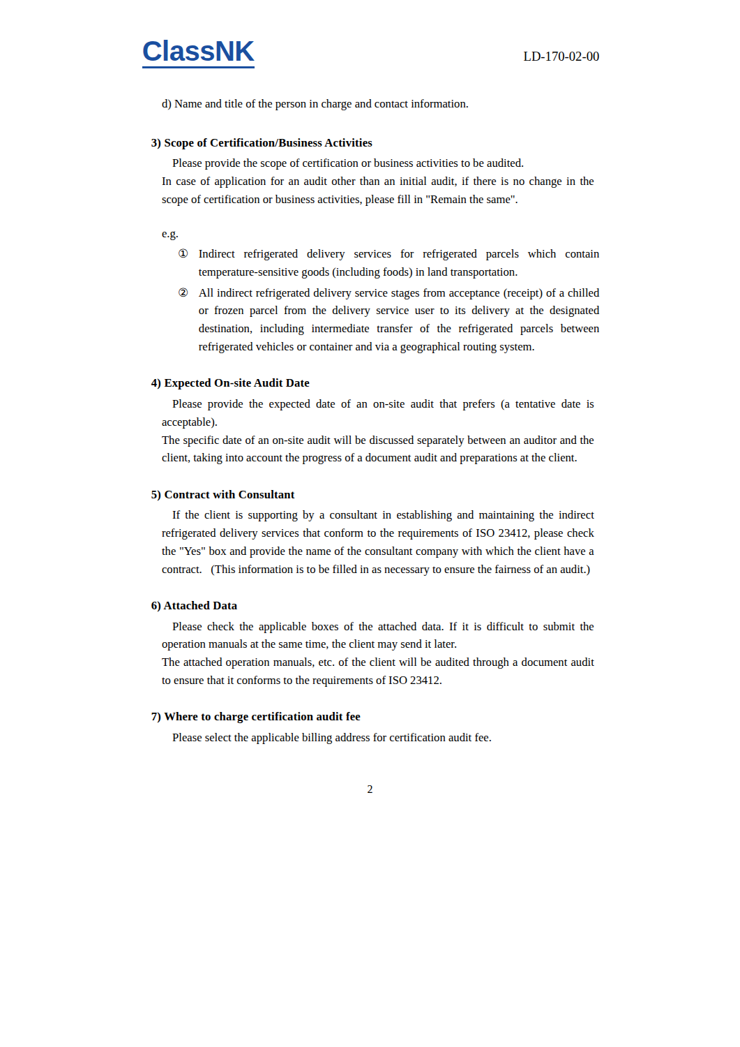ClassNK
LD-170-02-00
d) Name and title of the person in charge and contact information.
3) Scope of Certification/Business Activities
Please provide the scope of certification or business activities to be audited.
In case of application for an audit other than an initial audit, if there is no change in the scope of certification or business activities, please fill in "Remain the same".
e.g.
① Indirect refrigerated delivery services for refrigerated parcels which contain temperature-sensitive goods (including foods) in land transportation.
② All indirect refrigerated delivery service stages from acceptance (receipt) of a chilled or frozen parcel from the delivery service user to its delivery at the designated destination, including intermediate transfer of the refrigerated parcels between refrigerated vehicles or container and via a geographical routing system.
4) Expected On-site Audit Date
Please provide the expected date of an on-site audit that prefers (a tentative date is acceptable).
The specific date of an on-site audit will be discussed separately between an auditor and the client, taking into account the progress of a document audit and preparations at the client.
5) Contract with Consultant
If the client is supporting by a consultant in establishing and maintaining the indirect refrigerated delivery services that conform to the requirements of ISO 23412, please check the "Yes" box and provide the name of the consultant company with which the client have a contract. (This information is to be filled in as necessary to ensure the fairness of an audit.)
6) Attached Data
Please check the applicable boxes of the attached data. If it is difficult to submit the operation manuals at the same time, the client may send it later.
The attached operation manuals, etc. of the client will be audited through a document audit to ensure that it conforms to the requirements of ISO 23412.
7) Where to charge certification audit fee
Please select the applicable billing address for certification audit fee.
2